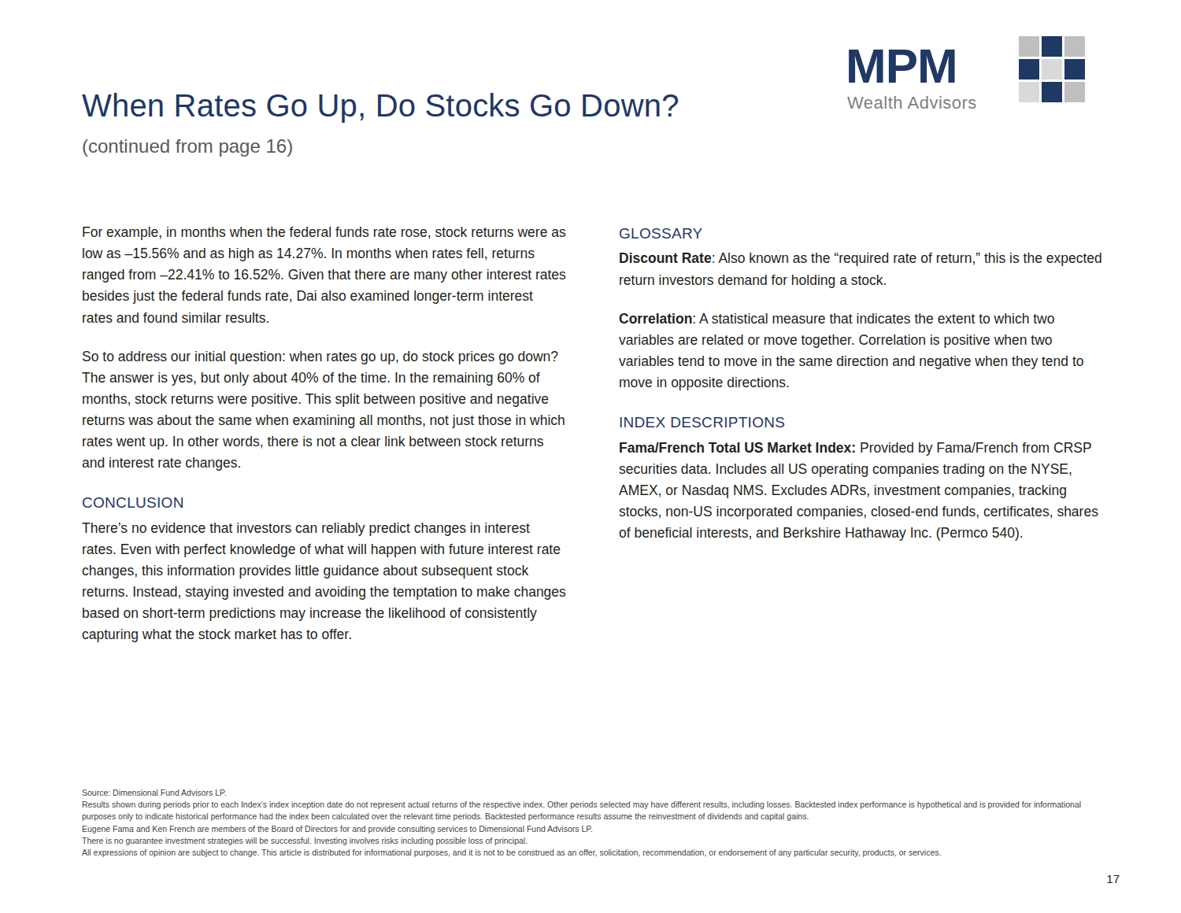When Rates Go Up, Do Stocks Go Down?
(continued from page 16)
MPM
Wealth Advisors
For example, in months when the federal funds rate rose, stock returns were as low as –15.56% and as high as 14.27%. In months when rates fell, returns ranged from –22.41% to 16.52%. Given that there are many other interest rates besides just the federal funds rate, Dai also examined longer-term interest rates and found similar results.
So to address our initial question: when rates go up, do stock prices go down? The answer is yes, but only about 40% of the time. In the remaining 60% of months, stock returns were positive. This split between positive and negative returns was about the same when examining all months, not just those in which rates went up. In other words, there is not a clear link between stock returns and interest rate changes.
CONCLUSION
There’s no evidence that investors can reliably predict changes in interest rates. Even with perfect knowledge of what will happen with future interest rate changes, this information provides little guidance about subsequent stock returns. Instead, staying invested and avoiding the temptation to make changes based on short-term predictions may increase the likelihood of consistently capturing what the stock market has to offer.
GLOSSARY
Discount Rate: Also known as the “required rate of return,” this is the expected return investors demand for holding a stock.
Correlation: A statistical measure that indicates the extent to which two variables are related or move together. Correlation is positive when two variables tend to move in the same direction and negative when they tend to move in opposite directions.
INDEX DESCRIPTIONS
Fama/French Total US Market Index: Provided by Fama/French from CRSP securities data. Includes all US operating companies trading on the NYSE, AMEX, or Nasdaq NMS. Excludes ADRs, investment companies, tracking stocks, non-US incorporated companies, closed-end funds, certificates, shares of beneficial interests, and Berkshire Hathaway Inc. (Permco 540).
Source: Dimensional Fund Advisors LP.
Results shown during periods prior to each Index’s index inception date do not represent actual returns of the respective index. Other periods selected may have different results, including losses. Backtested index performance is hypothetical and is provided for informational purposes only to indicate historical performance had the index been calculated over the relevant time periods. Backtested performance results assume the reinvestment of dividends and capital gains.
Eugene Fama and Ken French are members of the Board of Directors for and provide consulting services to Dimensional Fund Advisors LP.
There is no guarantee investment strategies will be successful. Investing involves risks including possible loss of principal.
All expressions of opinion are subject to change. This article is distributed for informational purposes, and it is not to be construed as an offer, solicitation, recommendation, or endorsement of any particular security, products, or services.
17